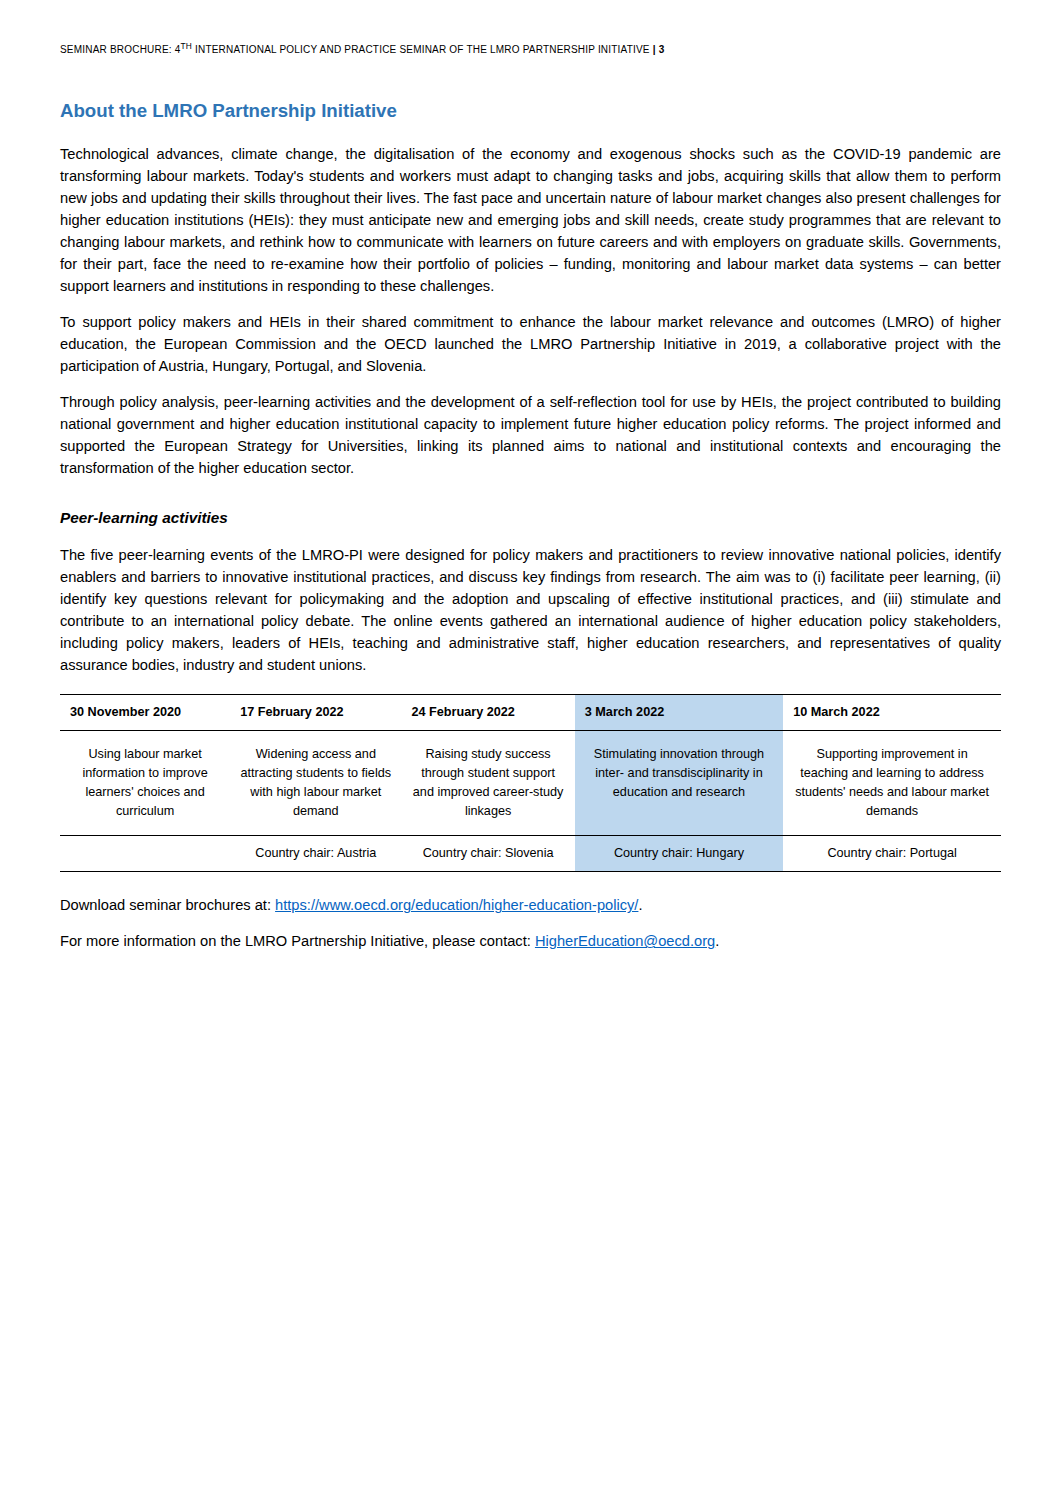SEMINAR BROCHURE: 4TH INTERNATIONAL POLICY AND PRACTICE SEMINAR OF THE LMRO PARTNERSHIP INITIATIVE | 3
About the LMRO Partnership Initiative
Technological advances, climate change, the digitalisation of the economy and exogenous shocks such as the COVID-19 pandemic are transforming labour markets. Today's students and workers must adapt to changing tasks and jobs, acquiring skills that allow them to perform new jobs and updating their skills throughout their lives. The fast pace and uncertain nature of labour market changes also present challenges for higher education institutions (HEIs): they must anticipate new and emerging jobs and skill needs, create study programmes that are relevant to changing labour markets, and rethink how to communicate with learners on future careers and with employers on graduate skills. Governments, for their part, face the need to re-examine how their portfolio of policies – funding, monitoring and labour market data systems – can better support learners and institutions in responding to these challenges.
To support policy makers and HEIs in their shared commitment to enhance the labour market relevance and outcomes (LMRO) of higher education, the European Commission and the OECD launched the LMRO Partnership Initiative in 2019, a collaborative project with the participation of Austria, Hungary, Portugal, and Slovenia.
Through policy analysis, peer-learning activities and the development of a self-reflection tool for use by HEIs, the project contributed to building national government and higher education institutional capacity to implement future higher education policy reforms. The project informed and supported the European Strategy for Universities, linking its planned aims to national and institutional contexts and encouraging the transformation of the higher education sector.
Peer-learning activities
The five peer-learning events of the LMRO-PI were designed for policy makers and practitioners to review innovative national policies, identify enablers and barriers to innovative institutional practices, and discuss key findings from research. The aim was to (i) facilitate peer learning, (ii) identify key questions relevant for policymaking and the adoption and upscaling of effective institutional practices, and (iii) stimulate and contribute to an international policy debate. The online events gathered an international audience of higher education policy stakeholders, including policy makers, leaders of HEIs, teaching and administrative staff, higher education researchers, and representatives of quality assurance bodies, industry and student unions.
| 30 November 2020 | 17 February 2022 | 24 February 2022 | 3 March 2022 | 10 March 2022 |
| --- | --- | --- | --- | --- |
| Using labour market information to improve learners' choices and curriculum | Widening access and attracting students to fields with high labour market demand | Raising study success through student support and improved career-study linkages | Stimulating innovation through inter- and transdisciplinarity in education and research | Supporting improvement in teaching and learning to address students' needs and labour market demands |
| | Country chair: Austria | Country chair: Slovenia | Country chair: Hungary | Country chair: Portugal |
Download seminar brochures at: https://www.oecd.org/education/higher-education-policy/.
For more information on the LMRO Partnership Initiative, please contact: HigherEducation@oecd.org.